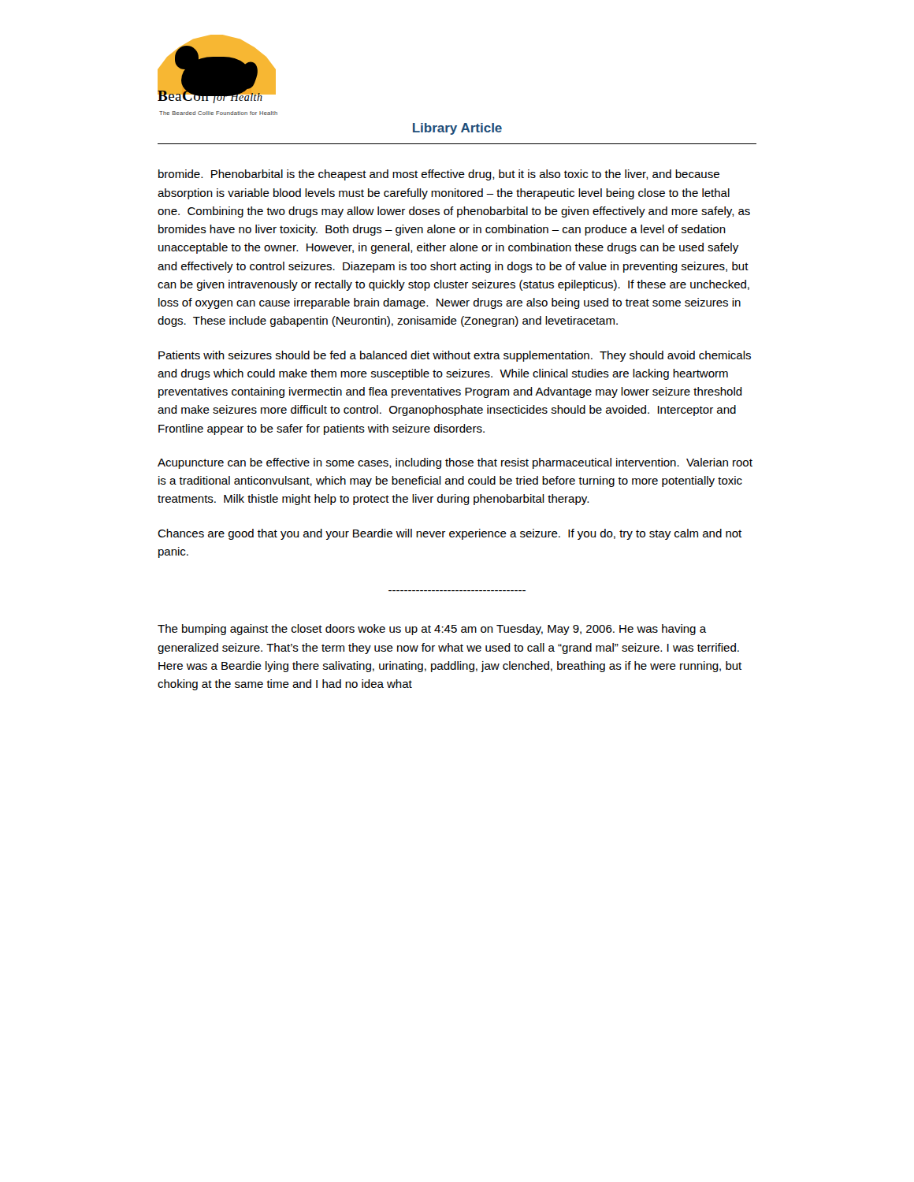BeaCon for Health
The Bearded Collie Foundation for Health
Library Article
bromide. Phenobarbital is the cheapest and most effective drug, but it is also toxic to the liver, and because absorption is variable blood levels must be carefully monitored – the therapeutic level being close to the lethal one. Combining the two drugs may allow lower doses of phenobarbital to be given effectively and more safely, as bromides have no liver toxicity. Both drugs – given alone or in combination – can produce a level of sedation unacceptable to the owner. However, in general, either alone or in combination these drugs can be used safely and effectively to control seizures. Diazepam is too short acting in dogs to be of value in preventing seizures, but can be given intravenously or rectally to quickly stop cluster seizures (status epilepticus). If these are unchecked, loss of oxygen can cause irreparable brain damage. Newer drugs are also being used to treat some seizures in dogs. These include gabapentin (Neurontin), zonisamide (Zonegran) and levetiracetam.
Patients with seizures should be fed a balanced diet without extra supplementation. They should avoid chemicals and drugs which could make them more susceptible to seizures. While clinical studies are lacking heartworm preventatives containing ivermectin and flea preventatives Program and Advantage may lower seizure threshold and make seizures more difficult to control. Organophosphate insecticides should be avoided. Interceptor and Frontline appear to be safer for patients with seizure disorders.
Acupuncture can be effective in some cases, including those that resist pharmaceutical intervention. Valerian root is a traditional anticonvulsant, which may be beneficial and could be tried before turning to more potentially toxic treatments. Milk thistle might help to protect the liver during phenobarbital therapy.
Chances are good that you and your Beardie will never experience a seizure. If you do, try to stay calm and not panic.
-----------------------------------
The bumping against the closet doors woke us up at 4:45 am on Tuesday, May 9, 2006. He was having a generalized seizure. That’s the term they use now for what we used to call a “grand mal” seizure. I was terrified. Here was a Beardie lying there salivating, urinating, paddling, jaw clenched, breathing as if he were running, but choking at the same time and I had no idea what